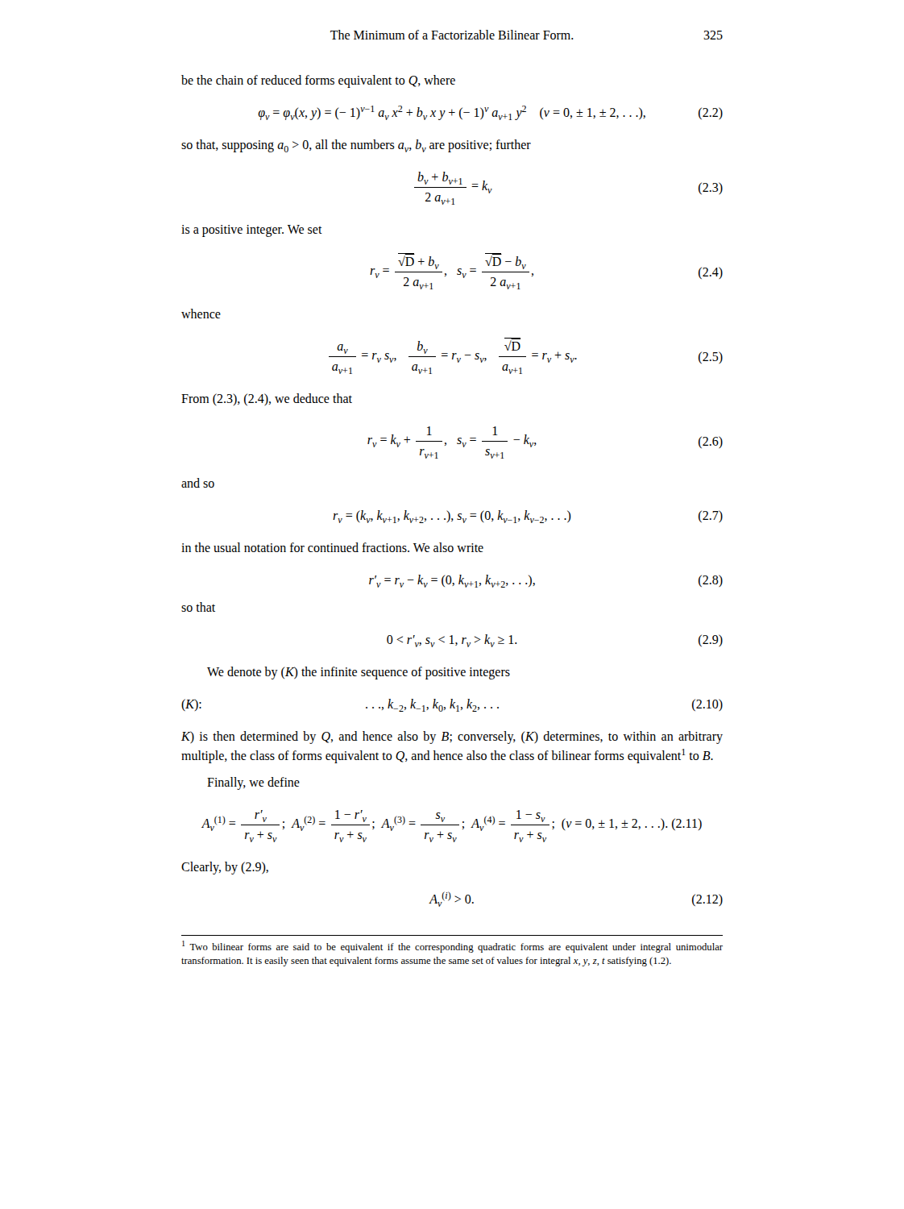The Minimum of a Factorizable Bilinear Form. 325
be the chain of reduced forms equivalent to Q, where
φν = φν(x, y) = (− 1)ν−1 aν x2 + bν x y + (− 1)ν aν+1 y2 (ν = 0, ± 1, ± 2, . . .), (2.2)
so that, supposing a0 > 0, all the numbers aν, bν are positive; further
bν + bν+12 aν+1 = kν (2.3)
is a positive integer. We set
rν = √D + bν 2 aν+1, sν = √D − bν 2 aν+1, (2.4)
whence
aν aν+1 = rν sν, bν aν+1 = rν − sν, √D aν+1 = rν + sν. (2.5)
From (2.3), (2.4), we deduce that
rν = kν + 1 rν+1, sν = 1 sν+1 − kν, (2.6)
and so
rν = (kν, kν+1, kν+2, . . .), sν = (0, kν−1, kν−2, . . .) (2.7)
in the usual notation for continued fractions. We also write
r′ν = rν − kν = (0, kν+1, kν+2, . . .), (2.8)
so that
0 < r′ν, sν < 1, rν > kν ≥ 1. (2.9)
We denote by (K) the infinite sequence of positive integers
(K): . . ., k−2, k−1, k0, k1, k2, . . . (2.10)
K) is then determined by Q, and hence also by B; conversely, (K) determines, to within an arbitrary multiple, the class of forms equivalent to Q, and hence also the class of bilinear forms equivalent1 to B.
Finally, we define
Aν(1) = r′ν rν + sν; Aν(2) = 1 − r′ν rν + sν; Aν(3) = sν rν + sν; Aν(4) = 1 − sν rν + sν; (ν = 0, ± 1, ± 2, . . .). (2.11)
Clearly, by (2.9),
Aν(i) > 0. (2.12)
1 Two bilinear forms are said to be equivalent if the corresponding quadratic forms are equivalent under integral unimodular transformation. It is easily seen that equivalent forms assume the same set of values for integral x, y, z, t satisfying (1.2).